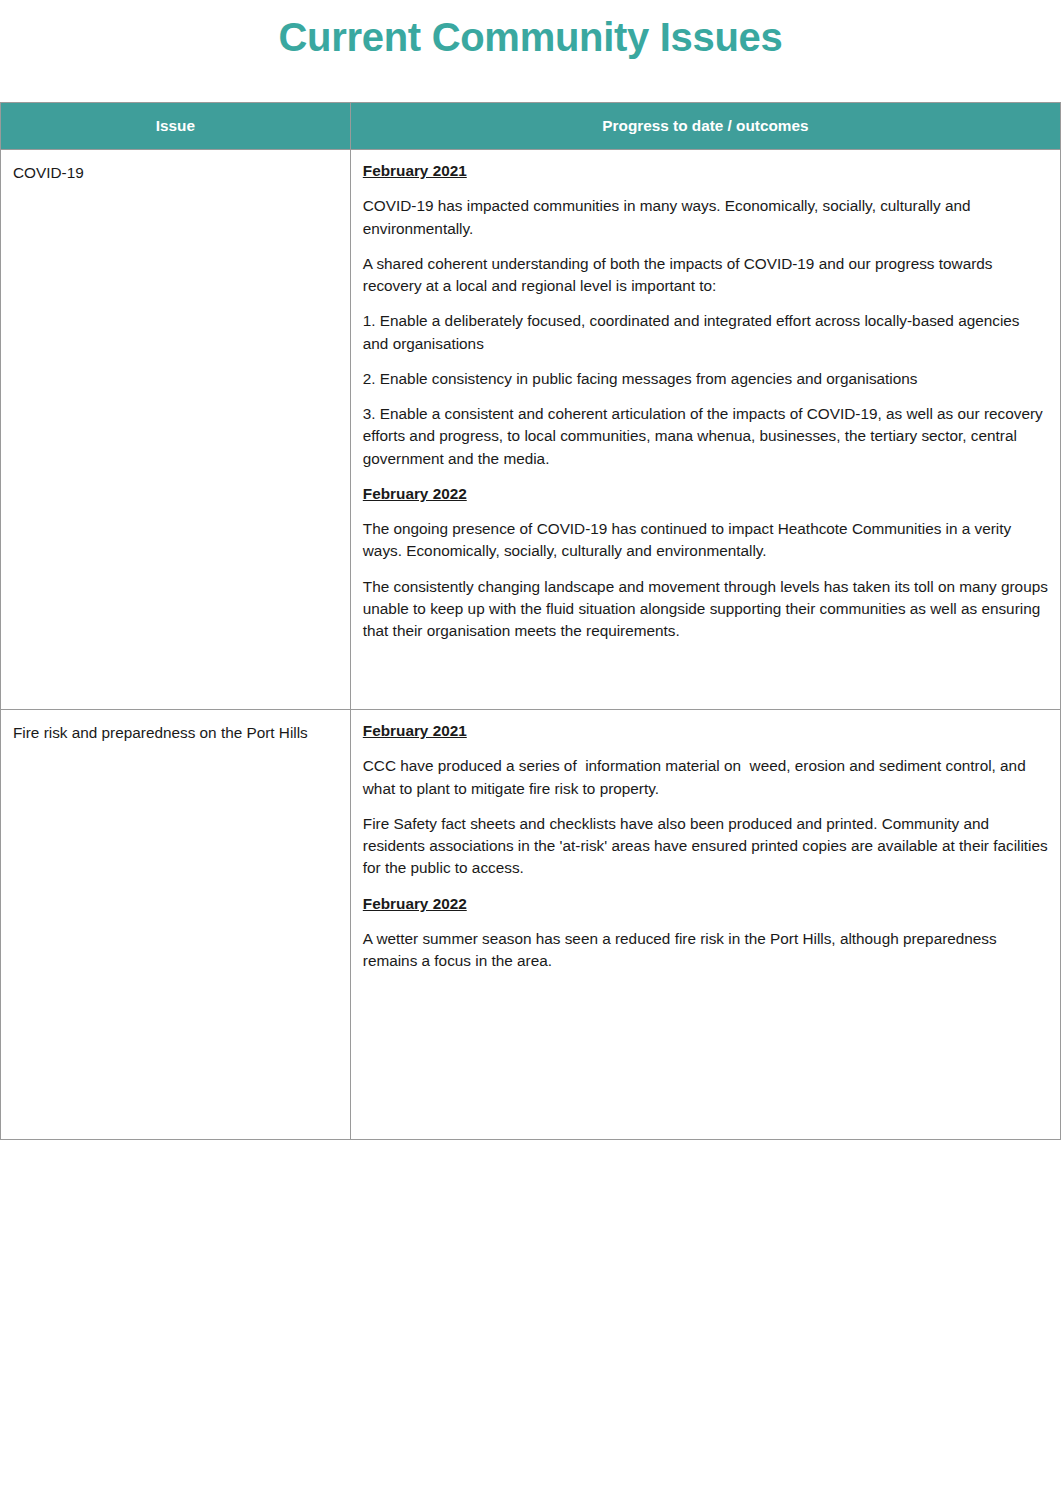Current Community Issues
| Issue | Progress to date / outcomes |
| --- | --- |
| COVID-19 | February 2021 COVID-19 has impacted communities in many ways. Economically, socially, culturally and environmentally. A shared coherent understanding of both the impacts of COVID-19 and our progress towards recovery at a local and regional level is important to: 1. Enable a deliberately focused, coordinated and integrated effort across locally-based agencies and organisations 2. Enable consistency in public facing messages from agencies and organisations 3. Enable a consistent and coherent articulation of the impacts of COVID-19, as well as our recovery efforts and progress, to local communities, mana whenua, businesses, the tertiary sector, central government and the media. February 2022 The ongoing presence of COVID-19 has continued to impact Heathcote Communities in a verity ways. Economically, socially, culturally and environmentally. The consistently changing landscape and movement through levels has taken its toll on many groups unable to keep up with the fluid situation alongside supporting their communities as well as ensuring that their organisation meets the requirements. |
| Fire risk and preparedness on the Port Hills | February 2021 CCC have produced a series of information material on weed, erosion and sediment control, and what to plant to mitigate fire risk to property. Fire Safety fact sheets and checklists have also been produced and printed. Community and residents associations in the 'at-risk' areas have ensured printed copies are available at their facilities for the public to access. February 2022 A wetter summer season has seen a reduced fire risk in the Port Hills, although preparedness remains a focus in the area. |